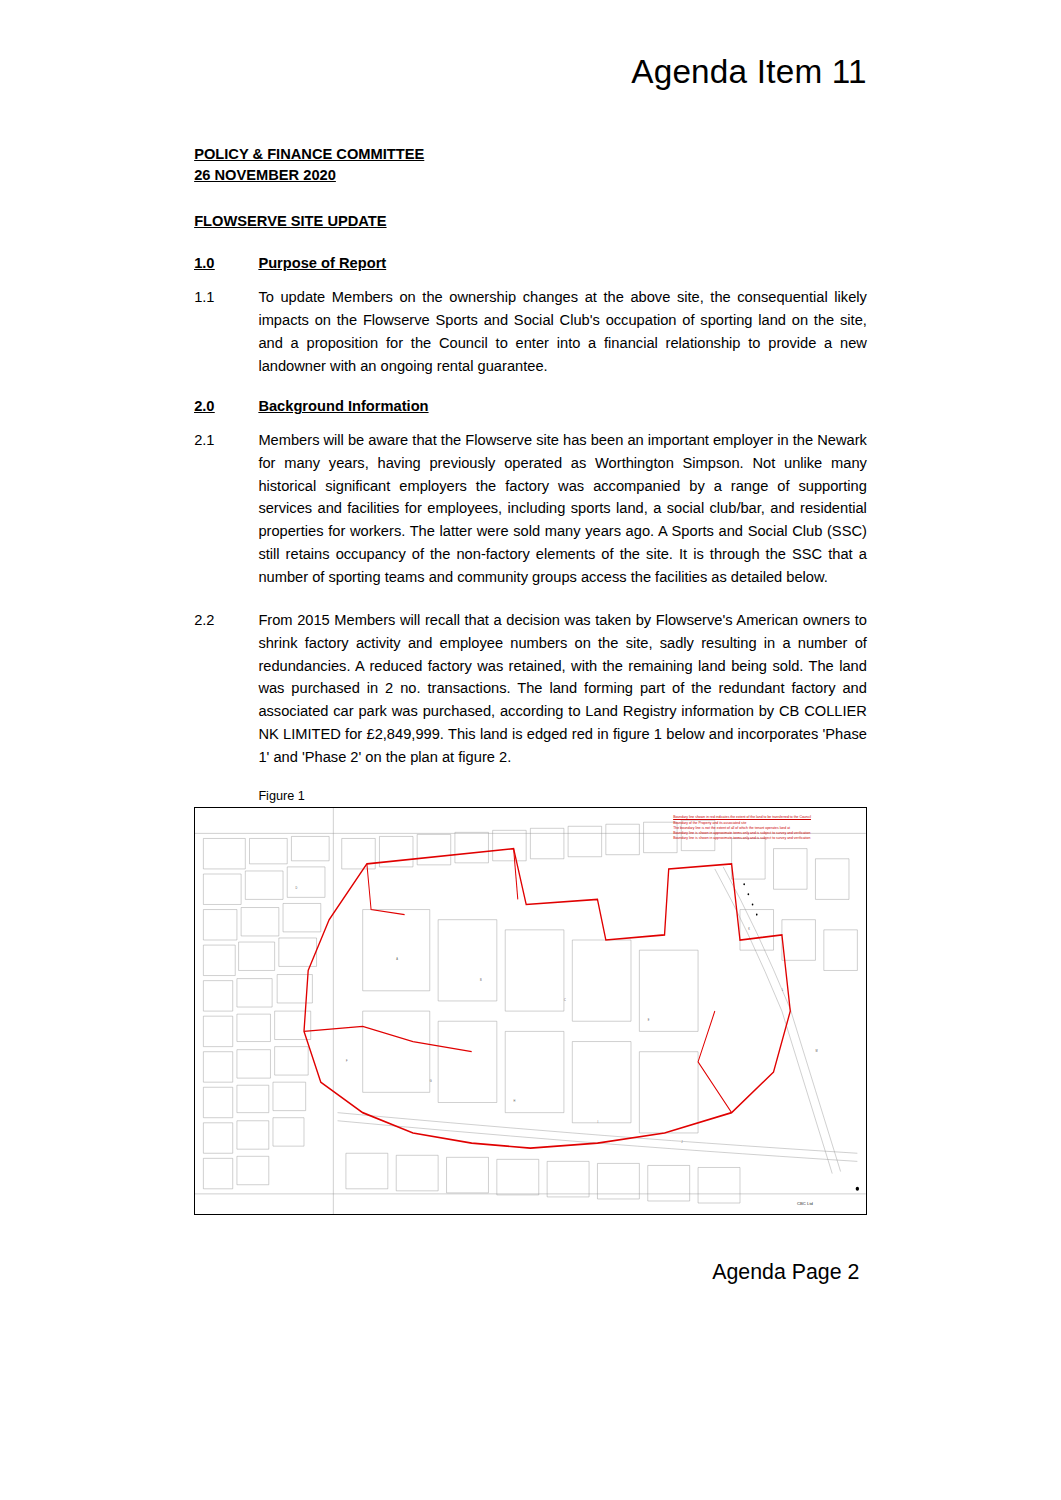Agenda Item 11
POLICY & FINANCE COMMITTEE
26 NOVEMBER 2020
FLOWSERVE SITE UPDATE
1.0 Purpose of Report
1.1 To update Members on the ownership changes at the above site, the consequential likely impacts on the Flowserve Sports and Social Club's occupation of sporting land on the site, and a proposition for the Council to enter into a financial relationship to provide a new landowner with an ongoing rental guarantee.
2.0 Background Information
2.1 Members will be aware that the Flowserve site has been an important employer in the Newark for many years, having previously operated as Worthington Simpson. Not unlike many historical significant employers the factory was accompanied by a range of supporting services and facilities for employees, including sports land, a social club/bar, and residential properties for workers. The latter were sold many years ago. A Sports and Social Club (SSC) still retains occupancy of the non-factory elements of the site. It is through the SSC that a number of sporting teams and community groups access the facilities as detailed below.
2.2 From 2015 Members will recall that a decision was taken by Flowserve's American owners to shrink factory activity and employee numbers on the site, sadly resulting in a number of redundancies. A reduced factory was retained, with the remaining land being sold. The land was purchased in 2 no. transactions. The land forming part of the redundant factory and associated car park was purchased, according to Land Registry information by CB COLLIER NK LIMITED for £2,849,999. This land is edged red in figure 1 below and incorporates 'Phase 1' and 'Phase 2' on the plan at figure 2.
Figure 1
D A B C E F G H I J K L M
Boundary line shown in red indicates the extent of the land to be transferred to the Council
Boundary of the Property and its associated site
The boundary line is not the extent of all of which the tenant operates land at
Boundary line is shown in approximate terms only and is subject to survey and verification
Boundary line is shown in approximate terms only and is subject to survey and verification
CBC Ltd
Agenda Page 2